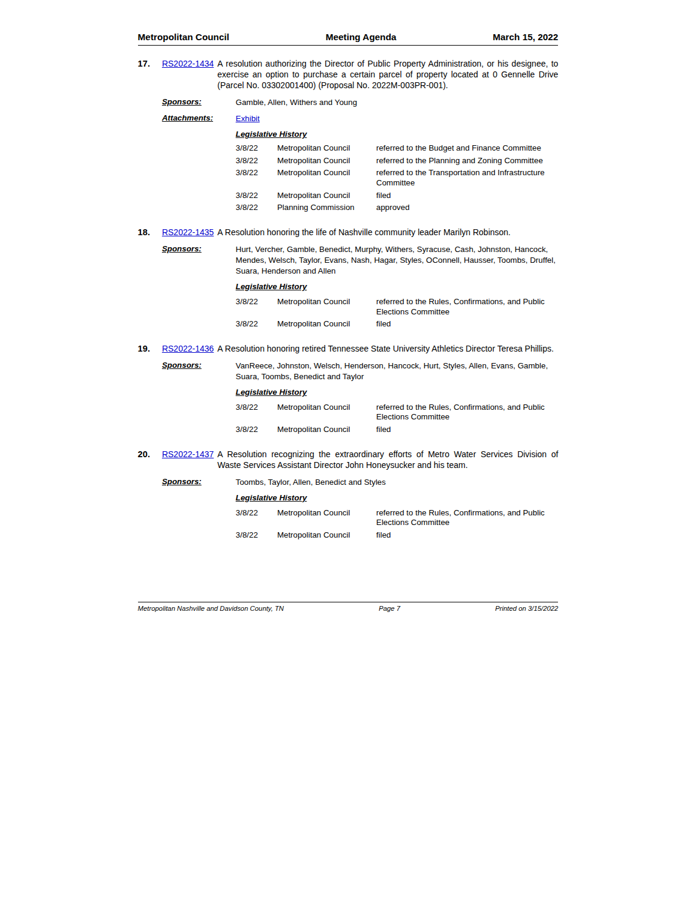Metropolitan Council
Meeting Agenda
March 15, 2022
17.
RS2022-1434 A resolution authorizing the Director of Public Property Administration, or his designee, to exercise an option to purchase a certain parcel of property located at 0 Gennelle Drive (Parcel No. 03302001400) (Proposal No. 2022M-003PR-001).
Sponsors:
Gamble, Allen, Withers and Young
Attachments:
Exhibit
Legislative History
| 3/8/22 | Metropolitan Council | referred to the Budget and Finance Committee |
| 3/8/22 | Metropolitan Council | referred to the Planning and Zoning Committee |
| 3/8/22 | Metropolitan Council | referred to the Transportation and Infrastructure Committee |
| 3/8/22 | Metropolitan Council | filed |
| 3/8/22 | Planning Commission | approved |
18.
RS2022-1435 A Resolution honoring the life of Nashville community leader Marilyn Robinson.
Sponsors:
Hurt, Vercher, Gamble, Benedict, Murphy, Withers, Syracuse, Cash, Johnston, Hancock, Mendes, Welsch, Taylor, Evans, Nash, Hagar, Styles, OConnell, Hausser, Toombs, Druffel, Suara, Henderson and Allen
Legislative History
| 3/8/22 | Metropolitan Council | referred to the Rules, Confirmations, and Public Elections Committee |
| 3/8/22 | Metropolitan Council | filed |
19.
RS2022-1436 A Resolution honoring retired Tennessee State University Athletics Director Teresa Phillips.
Sponsors:
VanReece, Johnston, Welsch, Henderson, Hancock, Hurt, Styles, Allen, Evans, Gamble, Suara, Toombs, Benedict and Taylor
Legislative History
| 3/8/22 | Metropolitan Council | referred to the Rules, Confirmations, and Public Elections Committee |
| 3/8/22 | Metropolitan Council | filed |
20.
RS2022-1437 A Resolution recognizing the extraordinary efforts of Metro Water Services Division of Waste Services Assistant Director John Honeysucker and his team.
Sponsors:
Toombs, Taylor, Allen, Benedict and Styles
Legislative History
| 3/8/22 | Metropolitan Council | referred to the Rules, Confirmations, and Public Elections Committee |
| 3/8/22 | Metropolitan Council | filed |
Metropolitan Nashville and Davidson County, TN
Page 7
Printed on 3/15/2022